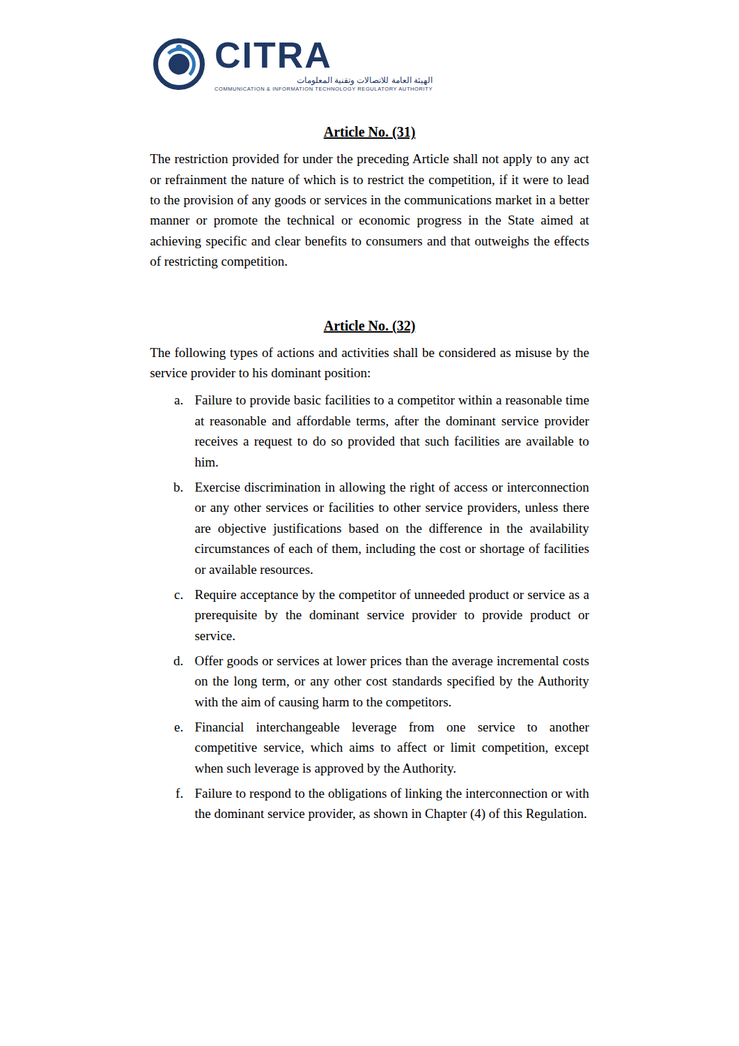CITRA
الهيئة العامة للاتصالات وتقنية المعلومات
Communication & Information Technology Regulatory Authority
Article No. (31)
The restriction provided for under the preceding Article shall not apply to any act or refrainment the nature of which is to restrict the competition, if it were to lead to the provision of any goods or services in the communications market in a better manner or promote the technical or economic progress in the State aimed at achieving specific and clear benefits to consumers and that outweighs the effects of restricting competition.
Article No. (32)
The following types of actions and activities shall be considered as misuse by the service provider to his dominant position:
Failure to provide basic facilities to a competitor within a reasonable time at reasonable and affordable terms, after the dominant service provider receives a request to do so provided that such facilities are available to him.
Exercise discrimination in allowing the right of access or interconnection or any other services or facilities to other service providers, unless there are objective justifications based on the difference in the availability circumstances of each of them, including the cost or shortage of facilities or available resources.
Require acceptance by the competitor of unneeded product or service as a prerequisite by the dominant service provider to provide product or service.
Offer goods or services at lower prices than the average incremental costs on the long term, or any other cost standards specified by the Authority with the aim of causing harm to the competitors.
Financial interchangeable leverage from one service to another competitive service, which aims to affect or limit competition, except when such leverage is approved by the Authority.
Failure to respond to the obligations of linking the interconnection or with the dominant service provider, as shown in Chapter (4) of this Regulation.